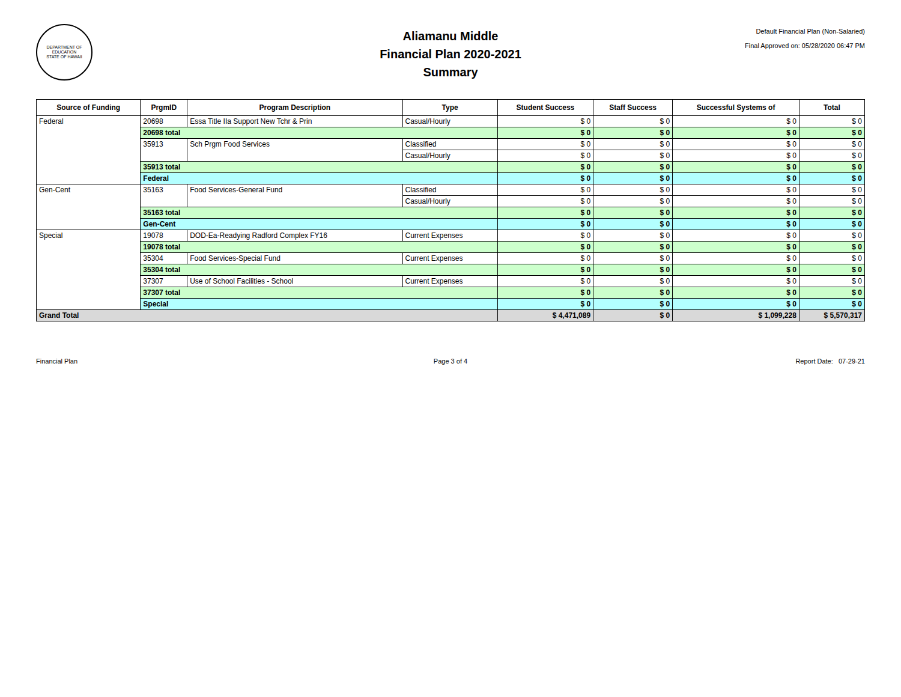DEPARTMENT OF EDUCATION
STATE OF HAWAII
Aliamanu Middle
Financial Plan 2020-2021
Summary
Default Financial Plan (Non-Salaried)
Final Approved on: 05/28/2020 06:47 PM
| Source of Funding | PrgmID | Program Description | Type | Student Success | Staff Success | Successful Systems of | Total |
| --- | --- | --- | --- | --- | --- | --- | --- |
| Federal | 20698 | Essa Title IIa Support New Tchr & Prin | Casual/Hourly | $ 0 | $ 0 | $ 0 | $ 0 |
| 20698 total | $ 0 | $ 0 | $ 0 | $ 0 |
| 35913 | Sch Prgm Food Services | Classified | $ 0 | $ 0 | $ 0 | $ 0 |
| Casual/Hourly | $ 0 | $ 0 | $ 0 | $ 0 |
| 35913 total | $ 0 | $ 0 | $ 0 | $ 0 |
| Federal | $ 0 | $ 0 | $ 0 | $ 0 |
| Gen-Cent | 35163 | Food Services-General Fund | Classified | $ 0 | $ 0 | $ 0 | $ 0 |
| Casual/Hourly | $ 0 | $ 0 | $ 0 | $ 0 |
| 35163 total | $ 0 | $ 0 | $ 0 | $ 0 |
| Gen-Cent | $ 0 | $ 0 | $ 0 | $ 0 |
| Special | 19078 | DOD-Ea-Readying Radford Complex FY16 | Current Expenses | $ 0 | $ 0 | $ 0 | $ 0 |
| 19078 total | $ 0 | $ 0 | $ 0 | $ 0 |
| 35304 | Food Services-Special Fund | Current Expenses | $ 0 | $ 0 | $ 0 | $ 0 |
| 35304 total | $ 0 | $ 0 | $ 0 | $ 0 |
| 37307 | Use of School Facilities - School | Current Expenses | $ 0 | $ 0 | $ 0 | $ 0 |
| 37307 total | $ 0 | $ 0 | $ 0 | $ 0 |
| Special | $ 0 | $ 0 | $ 0 | $ 0 |
| Grand Total | $ 4,471,089 | $ 0 | $ 1,099,228 | $ 5,570,317 |
Financial Plan
Page 3 of 4
Report Date: 07-29-21